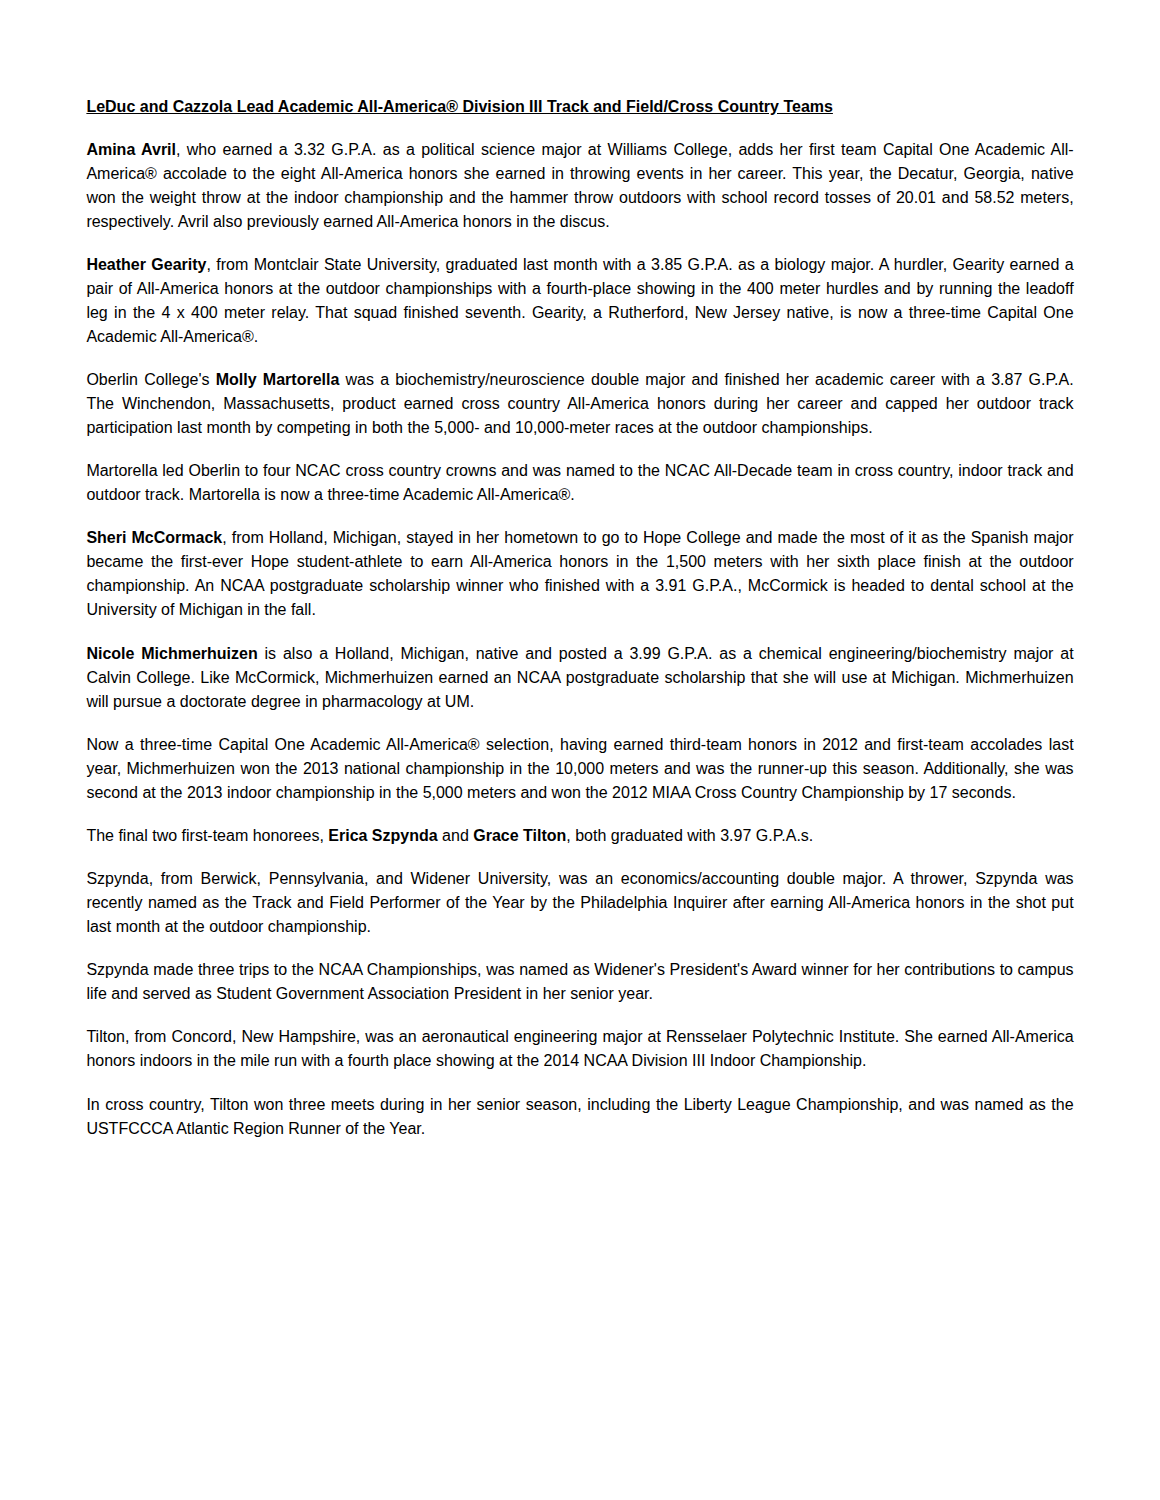LeDuc and Cazzola Lead Academic All-America® Division III Track and Field/Cross Country Teams
Amina Avril, who earned a 3.32 G.P.A. as a political science major at Williams College, adds her first team Capital One Academic All-America® accolade to the eight All-America honors she earned in throwing events in her career. This year, the Decatur, Georgia, native won the weight throw at the indoor championship and the hammer throw outdoors with school record tosses of 20.01 and 58.52 meters, respectively. Avril also previously earned All-America honors in the discus.
Heather Gearity, from Montclair State University, graduated last month with a 3.85 G.P.A. as a biology major. A hurdler, Gearity earned a pair of All-America honors at the outdoor championships with a fourth-place showing in the 400 meter hurdles and by running the leadoff leg in the 4 x 400 meter relay. That squad finished seventh. Gearity, a Rutherford, New Jersey native, is now a three-time Capital One Academic All-America®.
Oberlin College's Molly Martorella was a biochemistry/neuroscience double major and finished her academic career with a 3.87 G.P.A. The Winchendon, Massachusetts, product earned cross country All-America honors during her career and capped her outdoor track participation last month by competing in both the 5,000- and 10,000-meter races at the outdoor championships.
Martorella led Oberlin to four NCAC cross country crowns and was named to the NCAC All-Decade team in cross country, indoor track and outdoor track. Martorella is now a three-time Academic All-America®.
Sheri McCormack, from Holland, Michigan, stayed in her hometown to go to Hope College and made the most of it as the Spanish major became the first-ever Hope student-athlete to earn All-America honors in the 1,500 meters with her sixth place finish at the outdoor championship. An NCAA postgraduate scholarship winner who finished with a 3.91 G.P.A., McCormick is headed to dental school at the University of Michigan in the fall.
Nicole Michmerhuizen is also a Holland, Michigan, native and posted a 3.99 G.P.A. as a chemical engineering/biochemistry major at Calvin College. Like McCormick, Michmerhuizen earned an NCAA postgraduate scholarship that she will use at Michigan. Michmerhuizen will pursue a doctorate degree in pharmacology at UM.
Now a three-time Capital One Academic All-America® selection, having earned third-team honors in 2012 and first-team accolades last year, Michmerhuizen won the 2013 national championship in the 10,000 meters and was the runner-up this season. Additionally, she was second at the 2013 indoor championship in the 5,000 meters and won the 2012 MIAA Cross Country Championship by 17 seconds.
The final two first-team honorees, Erica Szpynda and Grace Tilton, both graduated with 3.97 G.P.A.s.
Szpynda, from Berwick, Pennsylvania, and Widener University, was an economics/accounting double major. A thrower, Szpynda was recently named as the Track and Field Performer of the Year by the Philadelphia Inquirer after earning All-America honors in the shot put last month at the outdoor championship.
Szpynda made three trips to the NCAA Championships, was named as Widener's President's Award winner for her contributions to campus life and served as Student Government Association President in her senior year.
Tilton, from Concord, New Hampshire, was an aeronautical engineering major at Rensselaer Polytechnic Institute. She earned All-America honors indoors in the mile run with a fourth place showing at the 2014 NCAA Division III Indoor Championship.
In cross country, Tilton won three meets during in her senior season, including the Liberty League Championship, and was named as the USTFCCCA Atlantic Region Runner of the Year.